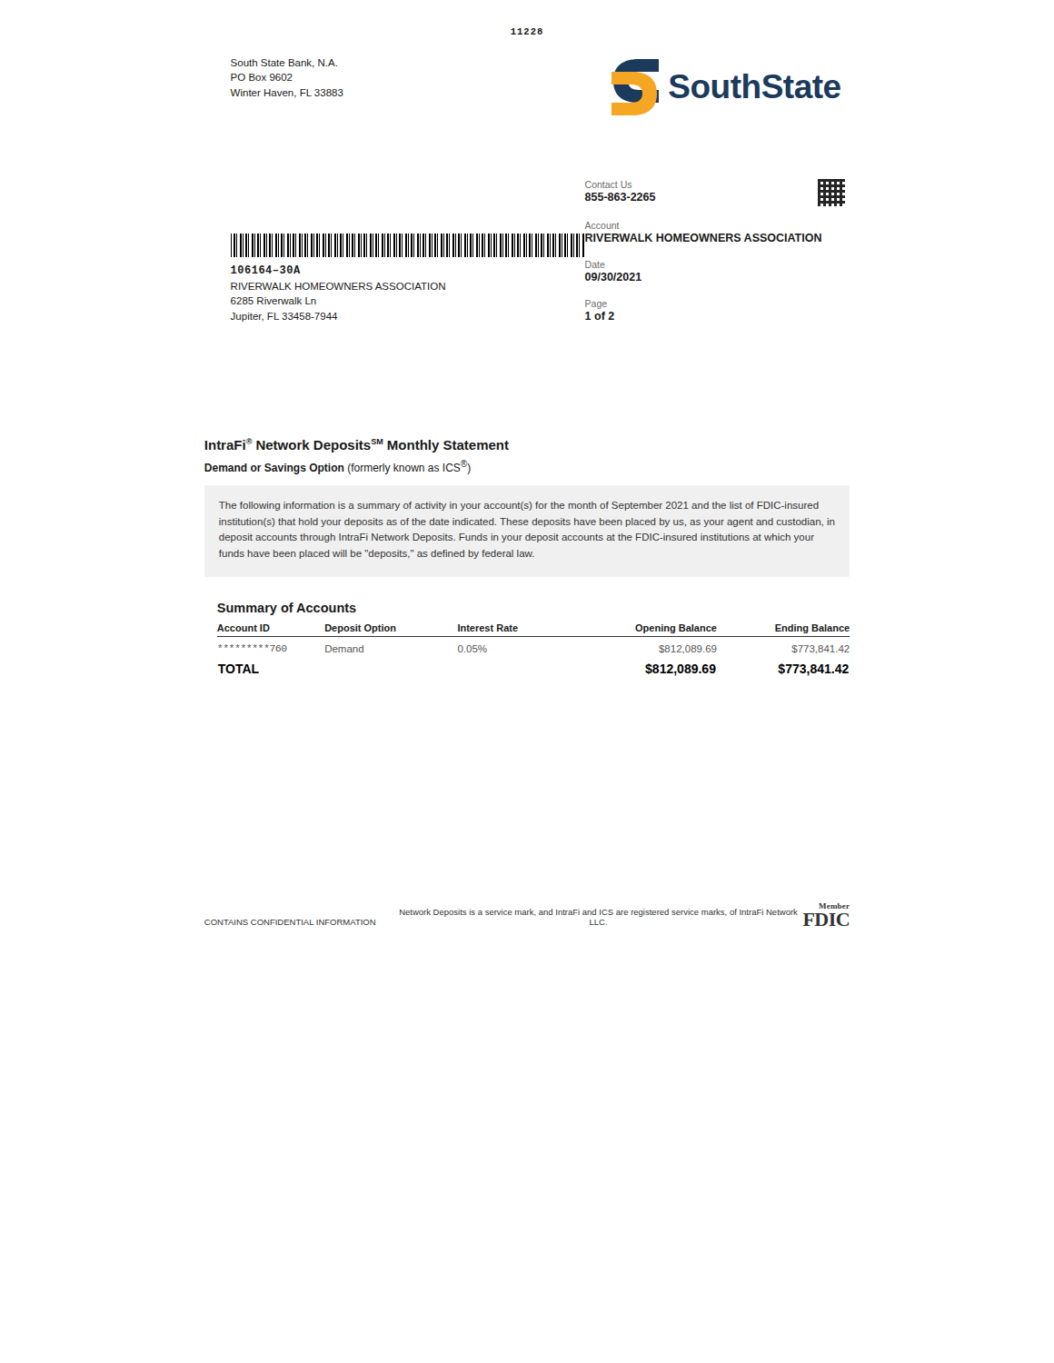11228
South State Bank, N.A.
PO Box 9602
Winter Haven, FL 33883
SouthState
106164–30A
RIVERWALK HOMEOWNERS ASSOCIATION
6285 Riverwalk Ln
Jupiter, FL 33458-7944
Contact Us
855-863-2265
Account
RIVERWALK HOMEOWNERS ASSOCIATION
Date
09/30/2021
Page
1 of 2
IntraFi® Network DepositsSM Monthly Statement
Demand or Savings Option (formerly known as ICS®)
The following information is a summary of activity in your account(s) for the month of September 2021 and the list of FDIC-insured institution(s) that hold your deposits as of the date indicated. These deposits have been placed by us, as your agent and custodian, in deposit accounts through IntraFi Network Deposits. Funds in your deposit accounts at the FDIC-insured institutions at which your funds have been placed will be "deposits," as defined by federal law.
Summary of Accounts
| Account ID | Deposit Option | Interest Rate | Opening Balance | Ending Balance |
| --- | --- | --- | --- | --- |
| *********760 | Demand | 0.05% | $812,089.69 | $773,841.42 |
| TOTAL | | | $812,089.69 | $773,841.42 |
CONTAINS CONFIDENTIAL INFORMATION
Network Deposits is a service mark, and IntraFi and ICS are registered service marks, of IntraFi Network LLC.
Member
FDIC